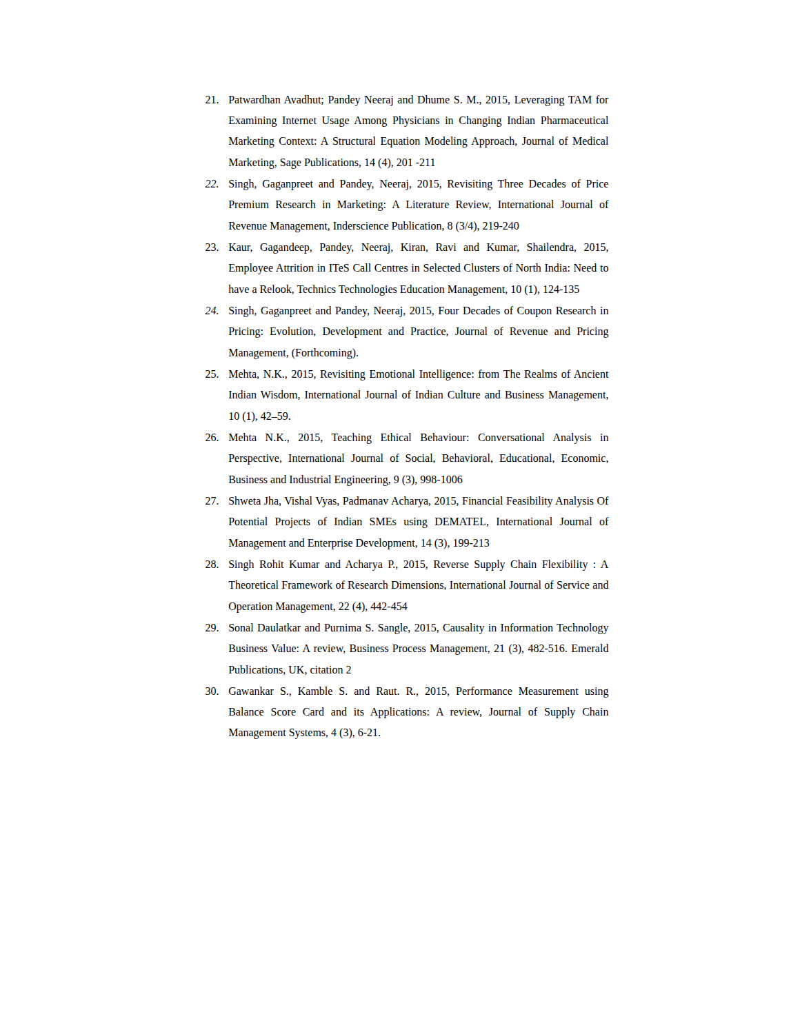Patwardhan Avadhut; Pandey Neeraj and Dhume S. M., 2015, Leveraging TAM for Examining Internet Usage Among Physicians in Changing Indian Pharmaceutical Marketing Context: A Structural Equation Modeling Approach, Journal of Medical Marketing, Sage Publications, 14 (4), 201 -211
Singh, Gaganpreet and Pandey, Neeraj, 2015, Revisiting Three Decades of Price Premium Research in Marketing: A Literature Review, International Journal of Revenue Management, Inderscience Publication, 8 (3/4), 219-240
Kaur, Gagandeep, Pandey, Neeraj, Kiran, Ravi and Kumar, Shailendra, 2015, Employee Attrition in ITeS Call Centres in Selected Clusters of North India: Need to have a Relook, Technics Technologies Education Management, 10 (1), 124-135
Singh, Gaganpreet and Pandey, Neeraj, 2015, Four Decades of Coupon Research in Pricing: Evolution, Development and Practice, Journal of Revenue and Pricing Management, (Forthcoming).
Mehta, N.K., 2015, Revisiting Emotional Intelligence: from The Realms of Ancient Indian Wisdom, International Journal of Indian Culture and Business Management, 10 (1), 42–59.
Mehta N.K., 2015, Teaching Ethical Behaviour: Conversational Analysis in Perspective, International Journal of Social, Behavioral, Educational, Economic, Business and Industrial Engineering, 9 (3), 998-1006
Shweta Jha, Vishal Vyas, Padmanav Acharya, 2015, Financial Feasibility Analysis Of Potential Projects of Indian SMEs using DEMATEL, International Journal of Management and Enterprise Development, 14 (3), 199-213
Singh Rohit Kumar and Acharya P., 2015, Reverse Supply Chain Flexibility : A Theoretical Framework of Research Dimensions, International Journal of Service and Operation Management, 22 (4), 442-454
Sonal Daulatkar and Purnima S. Sangle, 2015, Causality in Information Technology Business Value: A review, Business Process Management, 21 (3), 482-516. Emerald Publications, UK, citation 2
Gawankar S., Kamble S. and Raut. R., 2015, Performance Measurement using Balance Score Card and its Applications: A review, Journal of Supply Chain Management Systems, 4 (3), 6-21.